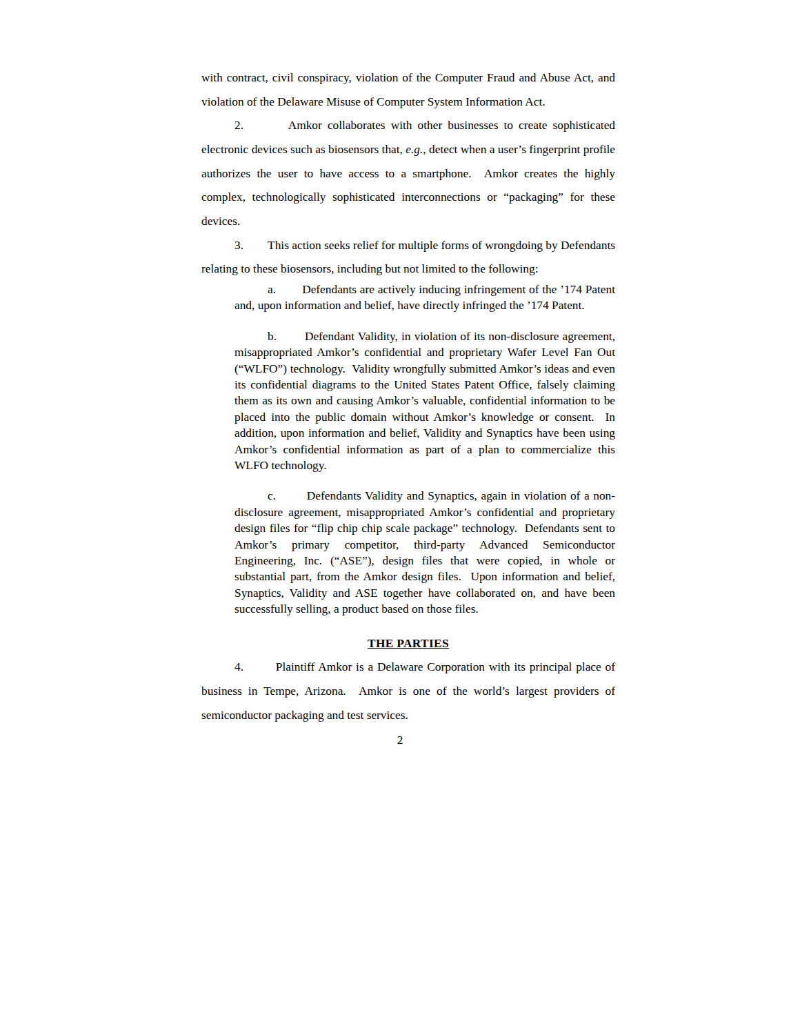with contract, civil conspiracy, violation of the Computer Fraud and Abuse Act, and violation of the Delaware Misuse of Computer System Information Act.
2. Amkor collaborates with other businesses to create sophisticated electronic devices such as biosensors that, e.g., detect when a user’s fingerprint profile authorizes the user to have access to a smartphone. Amkor creates the highly complex, technologically sophisticated interconnections or “packaging” for these devices.
3. This action seeks relief for multiple forms of wrongdoing by Defendants relating to these biosensors, including but not limited to the following:
a. Defendants are actively inducing infringement of the ’174 Patent and, upon information and belief, have directly infringed the ’174 Patent.
b. Defendant Validity, in violation of its non-disclosure agreement, misappropriated Amkor’s confidential and proprietary Wafer Level Fan Out (“WLFO”) technology. Validity wrongfully submitted Amkor’s ideas and even its confidential diagrams to the United States Patent Office, falsely claiming them as its own and causing Amkor’s valuable, confidential information to be placed into the public domain without Amkor’s knowledge or consent. In addition, upon information and belief, Validity and Synaptics have been using Amkor’s confidential information as part of a plan to commercialize this WLFO technology.
c. Defendants Validity and Synaptics, again in violation of a non-disclosure agreement, misappropriated Amkor’s confidential and proprietary design files for “flip chip chip scale package” technology. Defendants sent to Amkor’s primary competitor, third-party Advanced Semiconductor Engineering, Inc. (“ASE”), design files that were copied, in whole or substantial part, from the Amkor design files. Upon information and belief, Synaptics, Validity and ASE together have collaborated on, and have been successfully selling, a product based on those files.
THE PARTIES
4. Plaintiff Amkor is a Delaware Corporation with its principal place of business in Tempe, Arizona. Amkor is one of the world’s largest providers of semiconductor packaging and test services.
2